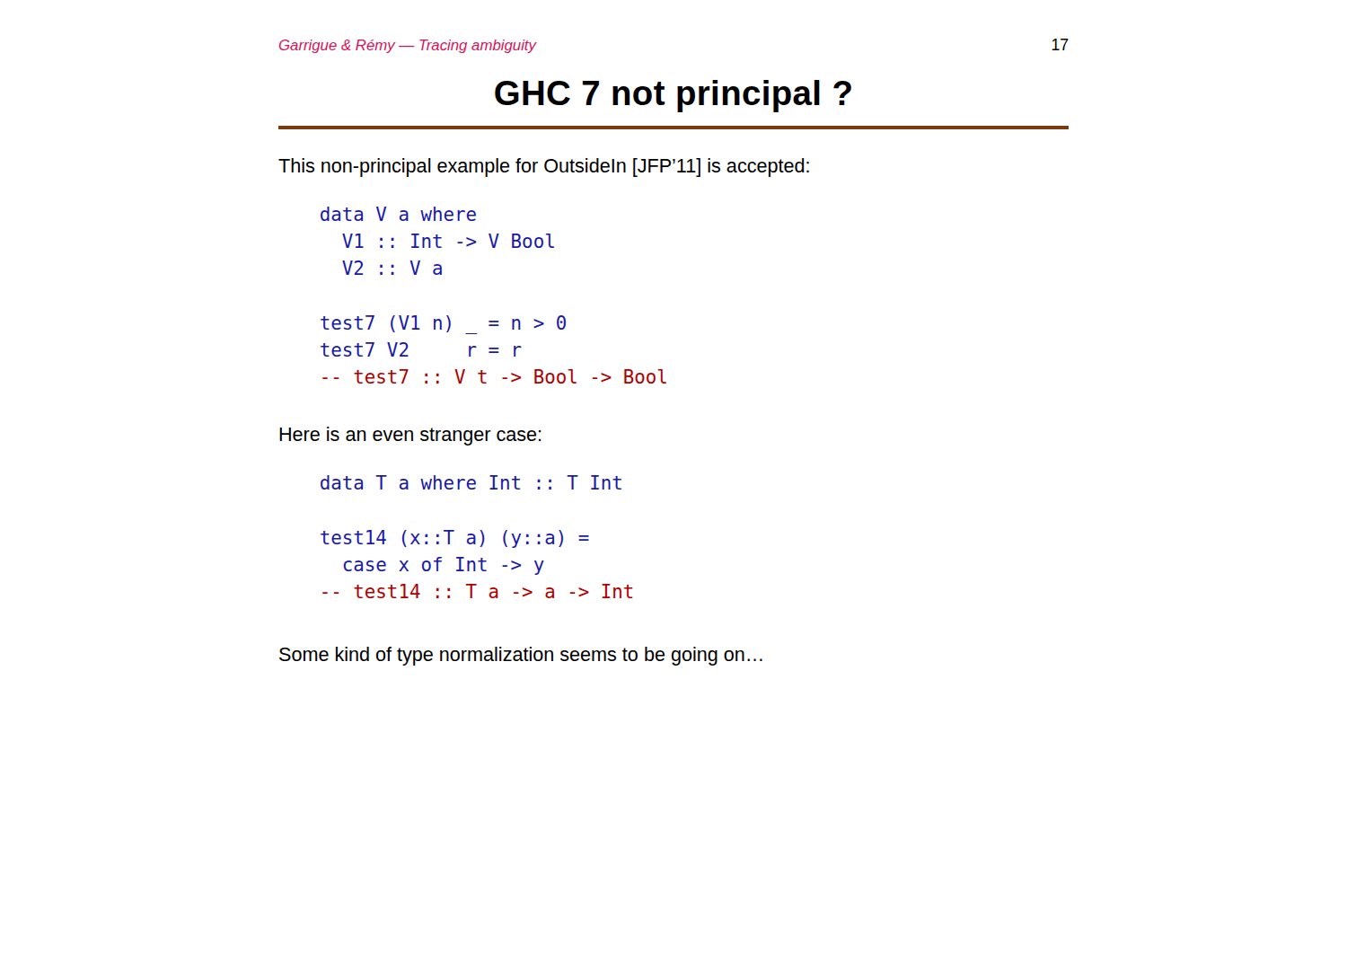Garrigue & Rémy — Tracing ambiguity 17
GHC 7 not principal ?
This non-principal example for OutsideIn [JFP’11] is accepted:
data V a where
  V1 :: Int -> V Bool
  V2 :: V a

test7 (V1 n) _ = n > 0
test7 V2     r = r
-- test7 :: V t -> Bool -> Bool
Here is an even stranger case:
data T a where Int :: T Int

test14 (x::T a) (y::a) =
  case x of Int -> y
-- test14 :: T a -> a -> Int
Some kind of type normalization seems to be going on…